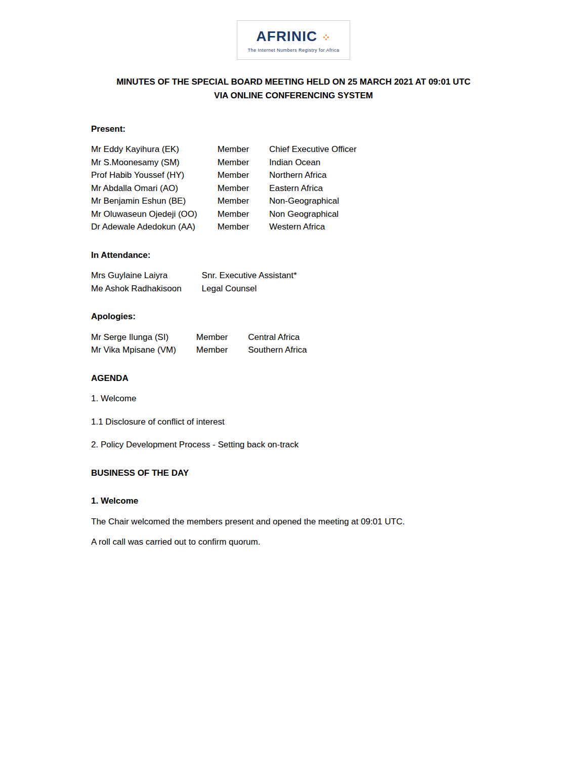AFRI NIC ⁘
The Internet Numbers Registry for Africa
MINUTES OF THE SPECIAL BOARD MEETING HELD ON 25 MARCH 2021 AT 09:01 UTC
VIA ONLINE CONFERENCING SYSTEM
Present:
| Mr Eddy Kayihura (EK) | Member | Chief Executive Officer |
| Mr S.Moonesamy (SM) | Member | Indian Ocean |
| Prof Habib Youssef (HY) | Member | Northern Africa |
| Mr Abdalla Omari (AO) | Member | Eastern Africa |
| Mr Benjamin Eshun (BE) | Member | Non-Geographical |
| Mr Oluwaseun Ojedeji (OO) | Member | Non Geographical |
| Dr Adewale Adedokun (AA) | Member | Western Africa |
In Attendance:
| Mrs Guylaine Laiyra | Snr. Executive Assistant* |
| Me Ashok Radhakisoon | Legal Counsel |
Apologies:
| Mr Serge Ilunga (SI) | Member | Central Africa |
| Mr Vika Mpisane (VM) | Member | Southern Africa |
AGENDA
1. Welcome
1.1 Disclosure of conflict of interest
2. Policy Development Process - Setting back on-track
BUSINESS OF THE DAY
1. Welcome
The Chair welcomed the members present and opened the meeting at 09:01 UTC.
A roll call was carried out to confirm quorum.